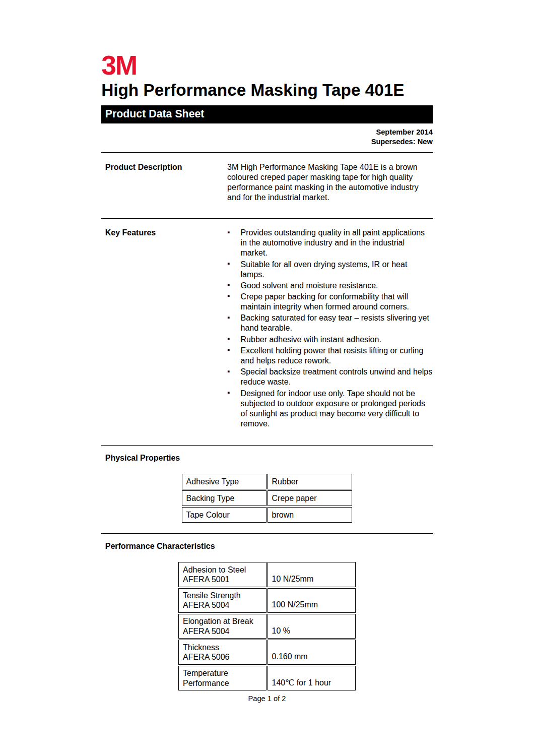3M
High Performance Masking Tape 401E
Product Data Sheet
September 2014
Supersedes: New
Product Description
3M High Performance Masking Tape 401E is a brown coloured creped paper masking tape for high quality performance paint masking in the automotive industry and for the industrial market.
Key Features
Provides outstanding quality in all paint applications in the automotive industry and in the industrial market.
Suitable for all oven drying systems, IR or heat lamps.
Good solvent and moisture resistance.
Crepe paper backing for conformability that will maintain integrity when formed around corners.
Backing saturated for easy tear – resists slivering yet hand tearable.
Rubber adhesive with instant adhesion.
Excellent holding power that resists lifting or curling and helps reduce rework.
Special backsize treatment controls unwind and helps reduce waste.
Designed for indoor use only. Tape should not be subjected to outdoor exposure or prolonged periods of sunlight as product may become very difficult to remove.
Physical Properties
| Adhesive Type | Rubber |
| Backing Type | Crepe paper |
| Tape Colour | brown |
Performance Characteristics
| Adhesion to Steel AFERA 5001 | 10 N/25mm |
| Tensile Strength AFERA 5004 | 100 N/25mm |
| Elongation at Break AFERA 5004 | 10 % |
| Thickness AFERA 5006 | 0.160 mm |
| Temperature Performance | 140℃ for 1 hour |
Page 1 of 2